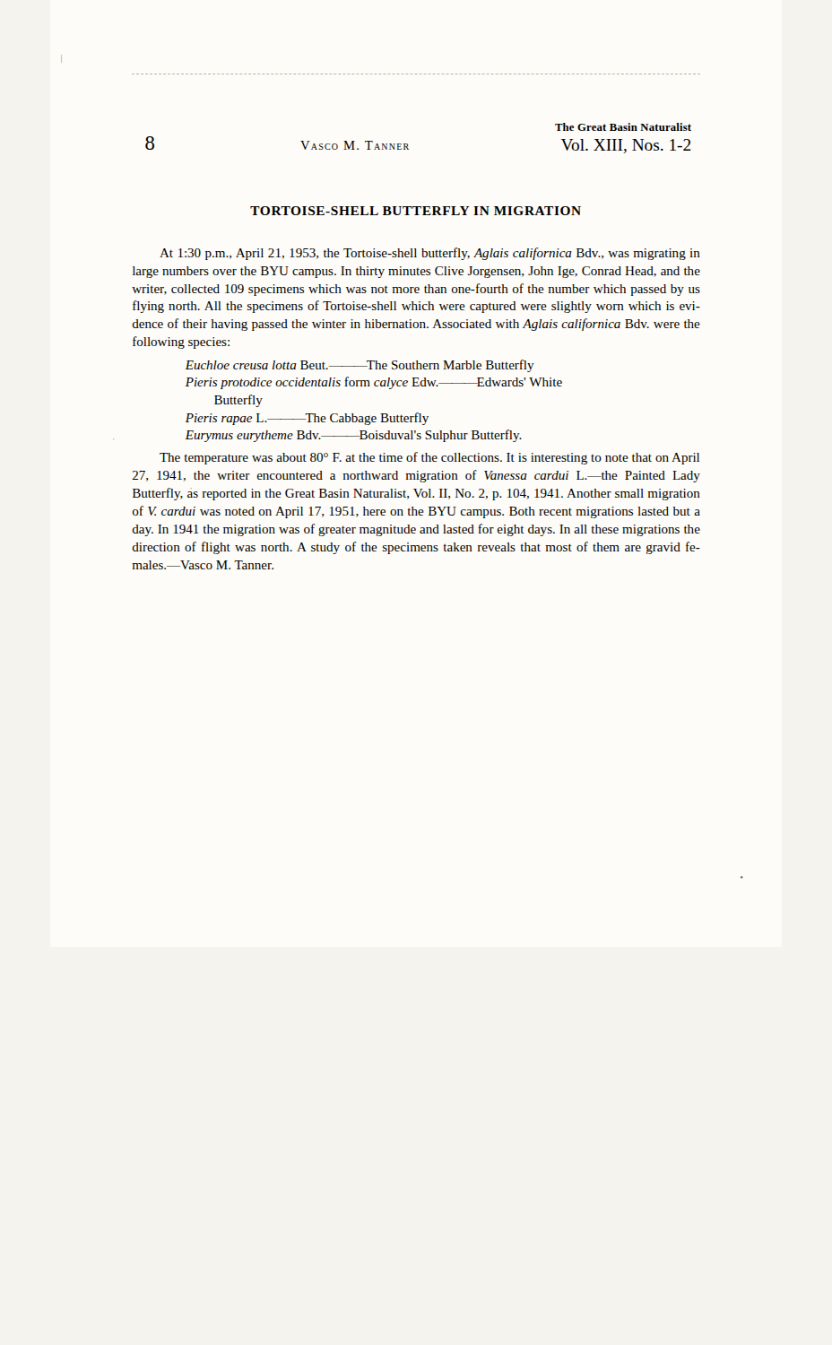|
8
Vasco M. Tanner
The Great Basin Naturalist Vol. XIII, Nos. 1-2
Tortoise-Shell Butterfly in Migration
At 1:30 p.m., April 21, 1953, the Tortoise-shell butterfly, Aglais californica Bdv., was migrating in large numbers over the BYU campus. In thirty minutes Clive Jorgensen, John Ige, Conrad Head, and the writer, collected 109 specimens which was not more than one-fourth of the number which passed by us flying north. All the specimens of Tortoise-shell which were captured were slightly worn which is evidence of their having passed the winter in hibernation. Associated with Aglais californica Bdv. were the following species:
Euchloe creusa lotta Beut.———The Southern Marble Butterfly
Pieris protodice occidentalis form calyce Edw.———Edwards' White
Butterfly
Pieris rapae L.———The Cabbage Butterfly
Eurymus eurytheme Bdv.———Boisduval's Sulphur Butterfly.
The temperature was about 80° F. at the time of the collections. It is interesting to note that on April 27, 1941, the writer encountered a northward migration of Vanessa cardui L.—the Painted Lady Butterfly, as reported in the Great Basin Naturalist, Vol. II, No. 2, p. 104, 1941. Another small migration of V. cardui was noted on April 17, 1951, here on the BYU campus. Both recent migrations lasted but a day. In 1941 the migration was of greater magnitude and lasted for eight days. In all these migrations the direction of flight was north. A study of the specimens taken reveals that most of them are gravid females.—Vasco M. Tanner.
·
·
•